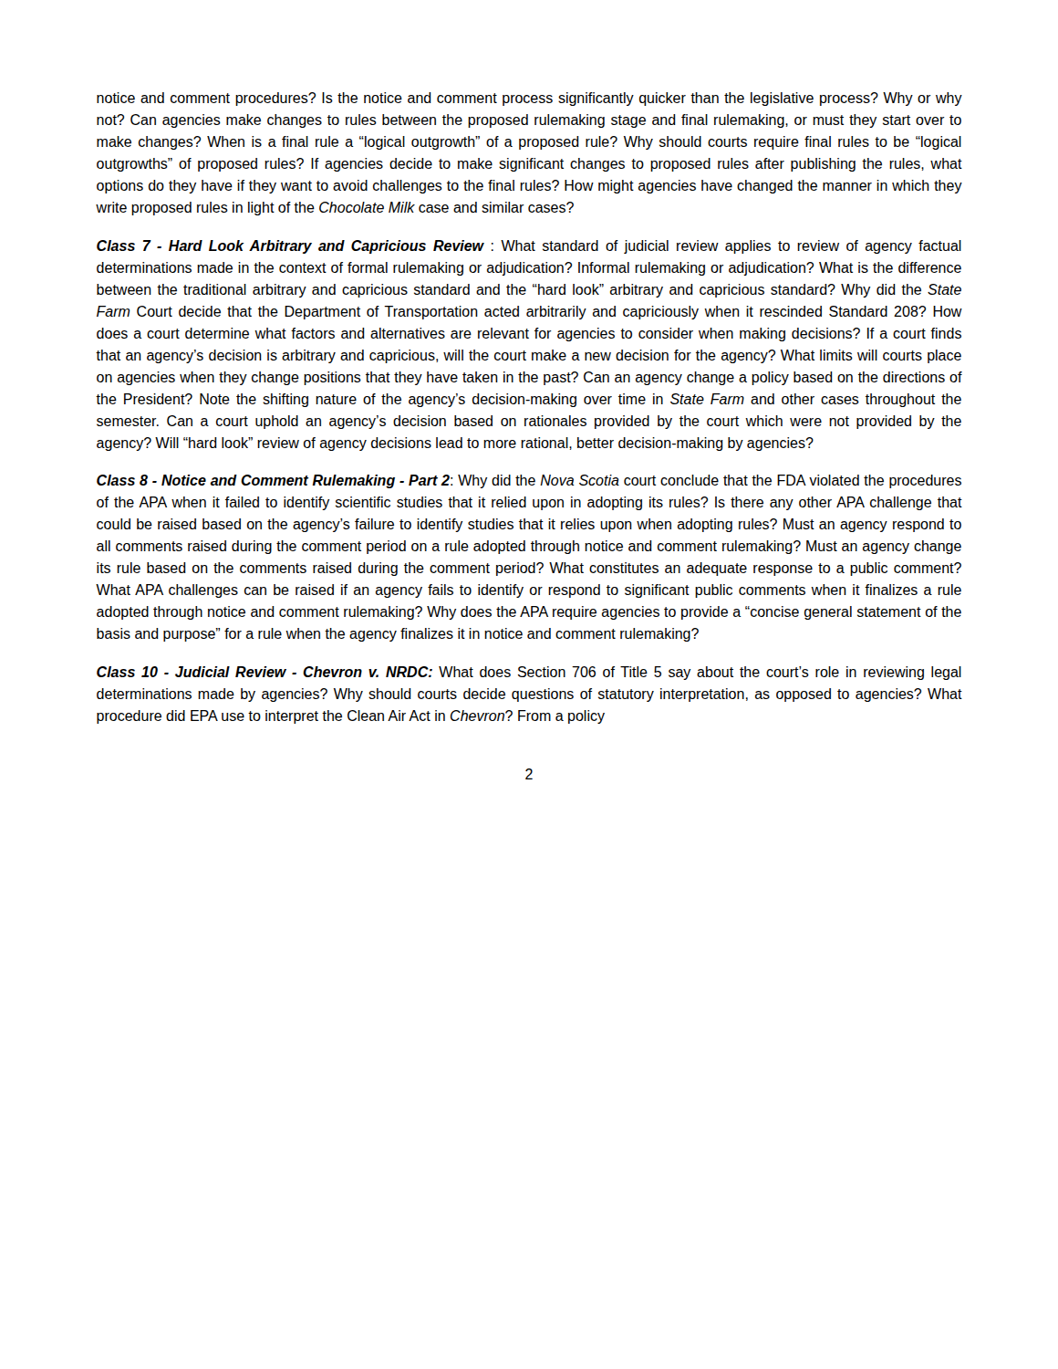notice and comment procedures? Is the notice and comment process significantly quicker than the legislative process? Why or why not? Can agencies make changes to rules between the proposed rulemaking stage and final rulemaking, or must they start over to make changes? When is a final rule a “logical outgrowth” of a proposed rule? Why should courts require final rules to be “logical outgrowths” of proposed rules? If agencies decide to make significant changes to proposed rules after publishing the rules, what options do they have if they want to avoid challenges to the final rules? How might agencies have changed the manner in which they write proposed rules in light of the Chocolate Milk case and similar cases?
Class 7 - Hard Look Arbitrary and Capricious Review : What standard of judicial review applies to review of agency factual determinations made in the context of formal rulemaking or adjudication? Informal rulemaking or adjudication? What is the difference between the traditional arbitrary and capricious standard and the “hard look” arbitrary and capricious standard? Why did the State Farm Court decide that the Department of Transportation acted arbitrarily and capriciously when it rescinded Standard 208? How does a court determine what factors and alternatives are relevant for agencies to consider when making decisions? If a court finds that an agency’s decision is arbitrary and capricious, will the court make a new decision for the agency? What limits will courts place on agencies when they change positions that they have taken in the past? Can an agency change a policy based on the directions of the President? Note the shifting nature of the agency’s decision-making over time in State Farm and other cases throughout the semester. Can a court uphold an agency’s decision based on rationales provided by the court which were not provided by the agency? Will “hard look” review of agency decisions lead to more rational, better decision-making by agencies?
Class 8 - Notice and Comment Rulemaking - Part 2: Why did the Nova Scotia court conclude that the FDA violated the procedures of the APA when it failed to identify scientific studies that it relied upon in adopting its rules? Is there any other APA challenge that could be raised based on the agency’s failure to identify studies that it relies upon when adopting rules? Must an agency respond to all comments raised during the comment period on a rule adopted through notice and comment rulemaking? Must an agency change its rule based on the comments raised during the comment period? What constitutes an adequate response to a public comment? What APA challenges can be raised if an agency fails to identify or respond to significant public comments when it finalizes a rule adopted through notice and comment rulemaking? Why does the APA require agencies to provide a “concise general statement of the basis and purpose” for a rule when the agency finalizes it in notice and comment rulemaking?
Class 10 - Judicial Review - Chevron v. NRDC: What does Section 706 of Title 5 say about the court’s role in reviewing legal determinations made by agencies? Why should courts decide questions of statutory interpretation, as opposed to agencies? What procedure did EPA use to interpret the Clean Air Act in Chevron? From a policy
2